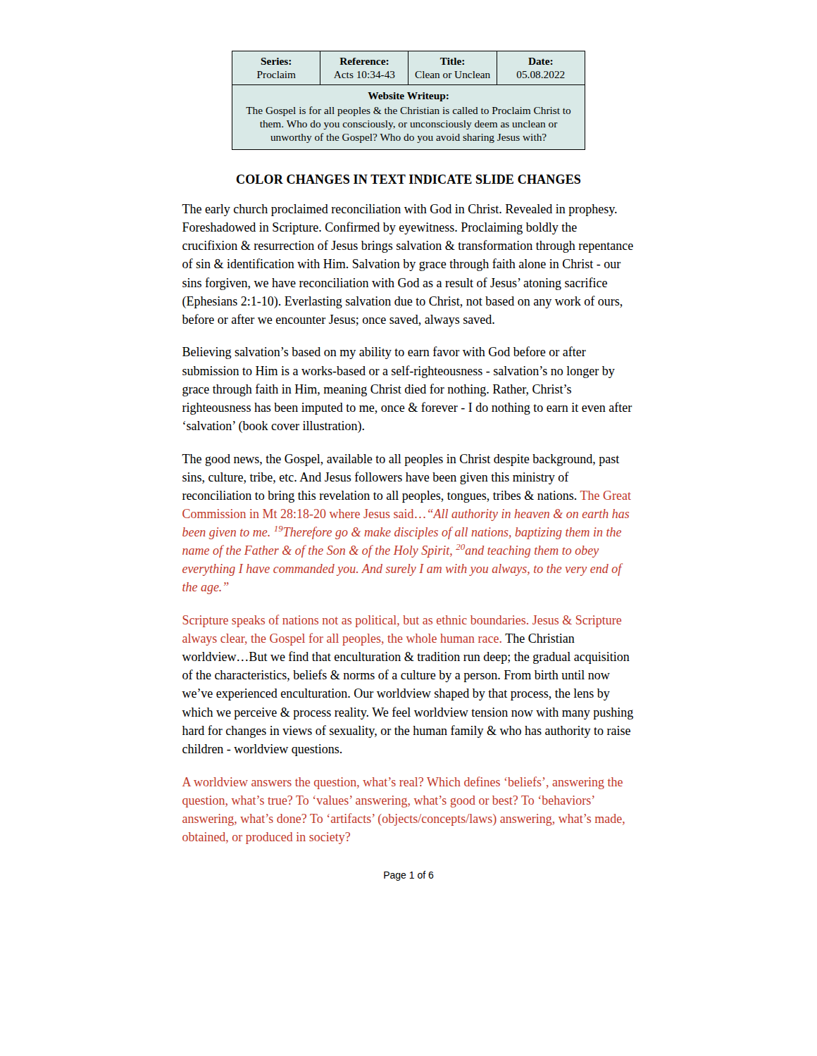| Series: Proclaim | Reference: Acts 10:34-43 | Title: Clean or Unclean | Date: 05.08.2022 |
| Website Writeup: The Gospel is for all peoples & the Christian is called to Proclaim Christ to them. Who do you consciously, or unconsciously deem as unclean or unworthy of the Gospel? Who do you avoid sharing Jesus with? |
Color changes in text indicate slide changes
The early church proclaimed reconciliation with God in Christ. Revealed in prophesy. Foreshadowed in Scripture. Confirmed by eyewitness. Proclaiming boldly the crucifixion & resurrection of Jesus brings salvation & transformation through repentance of sin & identification with Him. Salvation by grace through faith alone in Christ - our sins forgiven, we have reconciliation with God as a result of Jesus’ atoning sacrifice (Ephesians 2:1-10). Everlasting salvation due to Christ, not based on any work of ours, before or after we encounter Jesus; once saved, always saved.
Believing salvation’s based on my ability to earn favor with God before or after submission to Him is a works-based or a self-righteousness - salvation’s no longer by grace through faith in Him, meaning Christ died for nothing. Rather, Christ’s righteousness has been imputed to me, once & forever - I do nothing to earn it even after ‘salvation’ (book cover illustration).
The good news, the Gospel, available to all peoples in Christ despite background, past sins, culture, tribe, etc. And Jesus followers have been given this ministry of reconciliation to bring this revelation to all peoples, tongues, tribes & nations. The Great Commission in Mt 28:18-20 where Jesus said…“All authority in heaven & on earth has been given to me. 19Therefore go & make disciples of all nations, baptizing them in the name of the Father & of the Son & of the Holy Spirit, 20and teaching them to obey everything I have commanded you. And surely I am with you always, to the very end of the age.”
Scripture speaks of nations not as political, but as ethnic boundaries. Jesus & Scripture always clear, the Gospel for all peoples, the whole human race. The Christian worldview…But we find that enculturation & tradition run deep; the gradual acquisition of the characteristics, beliefs & norms of a culture by a person. From birth until now we’ve experienced enculturation. Our worldview shaped by that process, the lens by which we perceive & process reality. We feel worldview tension now with many pushing hard for changes in views of sexuality, or the human family & who has authority to raise children - worldview questions.
A worldview answers the question, what’s real? Which defines ‘beliefs’, answering the question, what’s true? To ‘values’ answering, what’s good or best? To ‘behaviors’ answering, what’s done? To ‘artifacts’ (objects/concepts/laws) answering, what’s made, obtained, or produced in society?
Page 1 of 6